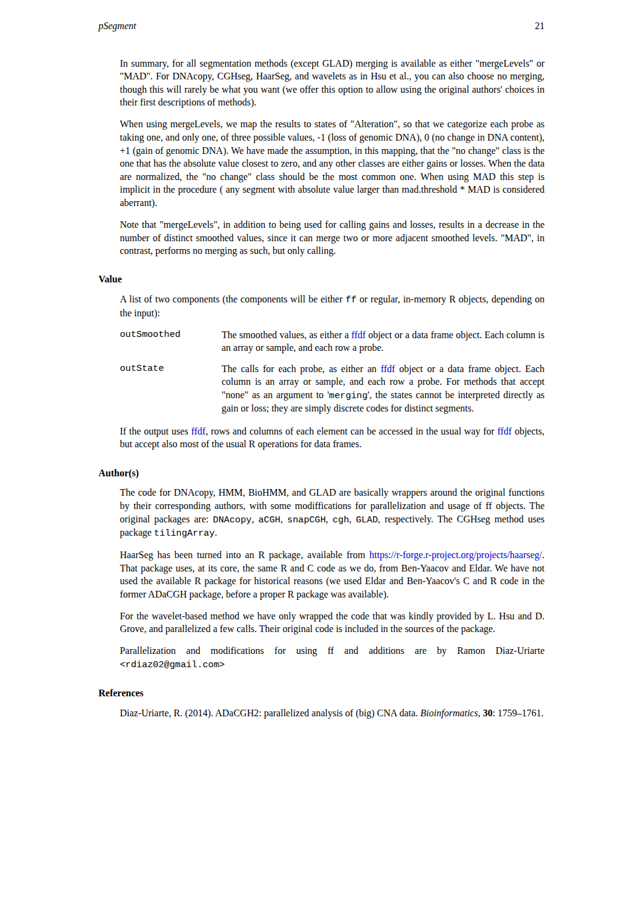pSegment 21
In summary, for all segmentation methods (except GLAD) merging is available as either "mergeLevels" or "MAD". For DNAcopy, CGHseg, HaarSeg, and wavelets as in Hsu et al., you can also choose no merging, though this will rarely be what you want (we offer this option to allow using the original authors' choices in their first descriptions of methods).
When using mergeLevels, we map the results to states of "Alteration", so that we categorize each probe as taking one, and only one, of three possible values, -1 (loss of genomic DNA), 0 (no change in DNA content), +1 (gain of genomic DNA). We have made the assumption, in this mapping, that the "no change" class is the one that has the absolute value closest to zero, and any other classes are either gains or losses. When the data are normalized, the "no change" class should be the most common one. When using MAD this step is implicit in the procedure ( any segment with absolute value larger than mad.threshold * MAD is considered aberrant).
Note that "mergeLevels", in addition to being used for calling gains and losses, results in a decrease in the number of distinct smoothed values, since it can merge two or more adjacent smoothed levels. "MAD", in contrast, performs no merging as such, but only calling.
Value
A list of two components (the components will be either ff or regular, in-memory R objects, depending on the input):
outSmoothed
The smoothed values, as either a ffdf object or a data frame object. Each column is an array or sample, and each row a probe.
outState
The calls for each probe, as either an ffdf object or a data frame object. Each column is an array or sample, and each row a probe. For methods that accept "none" as an argument to 'merging', the states cannot be interpreted directly as gain or loss; they are simply discrete codes for distinct segments.
If the output uses ffdf, rows and columns of each element can be accessed in the usual way for ffdf objects, but accept also most of the usual R operations for data frames.
Author(s)
The code for DNAcopy, HMM, BioHMM, and GLAD are basically wrappers around the original functions by their corresponding authors, with some modiffications for parallelization and usage of ff objects. The original packages are: DNAcopy, aCGH, snapCGH, cgh, GLAD, respectively. The CGHseg method uses package tilingArray.
HaarSeg has been turned into an R package, available from https://r-forge.r-project.org/projects/haarseg/. That package uses, at its core, the same R and C code as we do, from Ben-Yaacov and Eldar. We have not used the available R package for historical reasons (we used Eldar and Ben-Yaacov's C and R code in the former ADaCGH package, before a proper R package was available).
For the wavelet-based method we have only wrapped the code that was kindly provided by L. Hsu and D. Grove, and parallelized a few calls. Their original code is included in the sources of the package.
Parallelization and modifications for using ff and additions are by Ramon Diaz-Uriarte <rdiaz02@gmail.com>
References
Diaz-Uriarte, R. (2014). ADaCGH2: parallelized analysis of (big) CNA data. Bioinformatics, 30: 1759–1761.